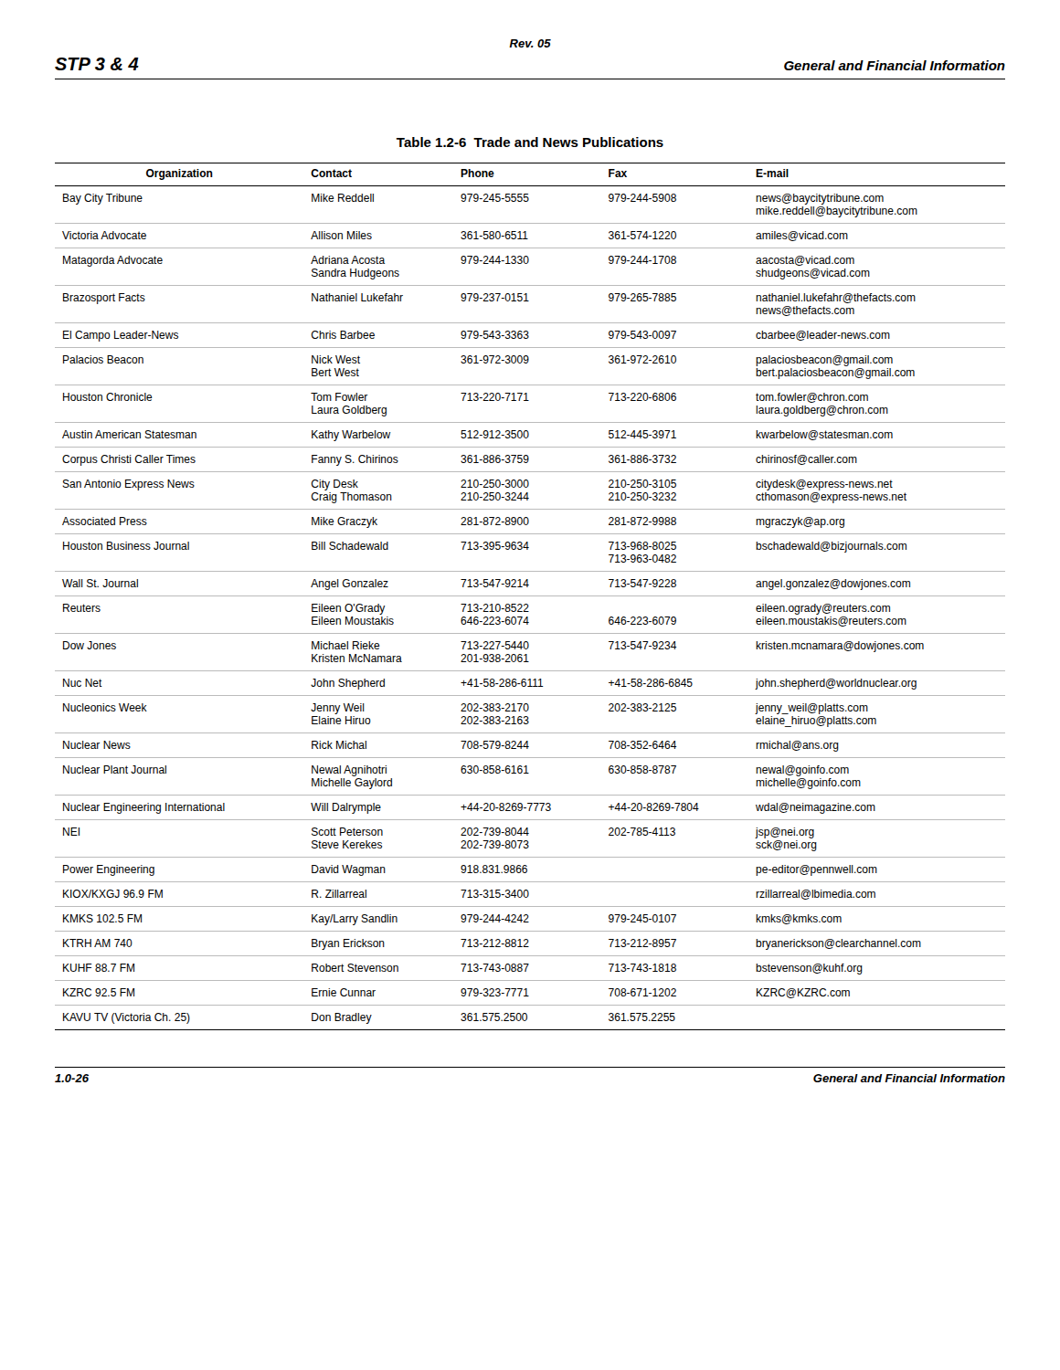Rev. 05
STP 3 & 4
General and Financial Information
Table 1.2-6 Trade and News Publications
| Organization | Contact | Phone | Fax | E-mail |
| --- | --- | --- | --- | --- |
| Bay City Tribune | Mike Reddell | 979-245-5555 | 979-244-5908 | news@baycitytribune.com mike.reddell@baycitytribune.com |
| Victoria Advocate | Allison Miles | 361-580-6511 | 361-574-1220 | amiles@vicad.com |
| Matagorda Advocate | Adriana Acosta Sandra Hudgeons | 979-244-1330 | 979-244-1708 | aacosta@vicad.com shudgeons@vicad.com |
| Brazosport Facts | Nathaniel Lukefahr | 979-237-0151 | 979-265-7885 | nathaniel.lukefahr@thefacts.com news@thefacts.com |
| El Campo Leader-News | Chris Barbee | 979-543-3363 | 979-543-0097 | cbarbee@leader-news.com |
| Palacios Beacon | Nick West Bert West | 361-972-3009 | 361-972-2610 | palaciosbeacon@gmail.com bert.palaciosbeacon@gmail.com |
| Houston Chronicle | Tom Fowler Laura Goldberg | 713-220-7171 | 713-220-6806 | tom.fowler@chron.com laura.goldberg@chron.com |
| Austin American Statesman | Kathy Warbelow | 512-912-3500 | 512-445-3971 | kwarbelow@statesman.com |
| Corpus Christi Caller Times | Fanny S. Chirinos | 361-886-3759 | 361-886-3732 | chirinosf@caller.com |
| San Antonio Express News | City Desk Craig Thomason | 210-250-3000 210-250-3244 | 210-250-3105 210-250-3232 | citydesk@express-news.net cthomason@express-news.net |
| Associated Press | Mike Graczyk | 281-872-8900 | 281-872-9988 | mgraczyk@ap.org |
| Houston Business Journal | Bill Schadewald | 713-395-9634 | 713-968-8025 713-963-0482 | bschadewald@bizjournals.com |
| Wall St. Journal | Angel Gonzalez | 713-547-9214 | 713-547-9228 | angel.gonzalez@dowjones.com |
| Reuters | Eileen O'Grady Eileen Moustakis | 713-210-8522 646-223-6074 | 646-223-6079 | eileen.ogrady@reuters.com eileen.moustakis@reuters.com |
| Dow Jones | Michael Rieke Kristen McNamara | 713-227-5440 201-938-2061 | 713-547-9234 | kristen.mcnamara@dowjones.com |
| Nuc Net | John Shepherd | +41-58-286-6111 | +41-58-286-6845 | john.shepherd@worldnuclear.org |
| Nucleonics Week | Jenny Weil Elaine Hiruo | 202-383-2170 202-383-2163 | 202-383-2125 | jenny_weil@platts.com elaine_hiruo@platts.com |
| Nuclear News | Rick Michal | 708-579-8244 | 708-352-6464 | rmichal@ans.org |
| Nuclear Plant Journal | Newal Agnihotri Michelle Gaylord | 630-858-6161 | 630-858-8787 | newal@goinfo.com michelle@goinfo.com |
| Nuclear Engineering International | Will Dalrymple | +44-20-8269-7773 | +44-20-8269-7804 | wdal@neimagazine.com |
| NEI | Scott Peterson Steve Kerekes | 202-739-8044 202-739-8073 | 202-785-4113 | jsp@nei.org sck@nei.org |
| Power Engineering | David Wagman | 918.831.9866 | | pe-editor@pennwell.com |
| KIOX/KXGJ 96.9 FM | R. Zillarreal | 713-315-3400 | | rzillarreal@lbimedia.com |
| KMKS 102.5 FM | Kay/Larry Sandlin | 979-244-4242 | 979-245-0107 | kmks@kmks.com |
| KTRH AM 740 | Bryan Erickson | 713-212-8812 | 713-212-8957 | bryanerickson@clearchannel.com |
| KUHF 88.7 FM | Robert Stevenson | 713-743-0887 | 713-743-1818 | bstevenson@kuhf.org |
| KZRC 92.5 FM | Ernie Cunnar | 979-323-7771 | 708-671-1202 | KZRC@KZRC.com |
| KAVU TV (Victoria Ch. 25) | Don Bradley | 361.575.2500 | 361.575.2255 | |
1.0-26
General and Financial Information